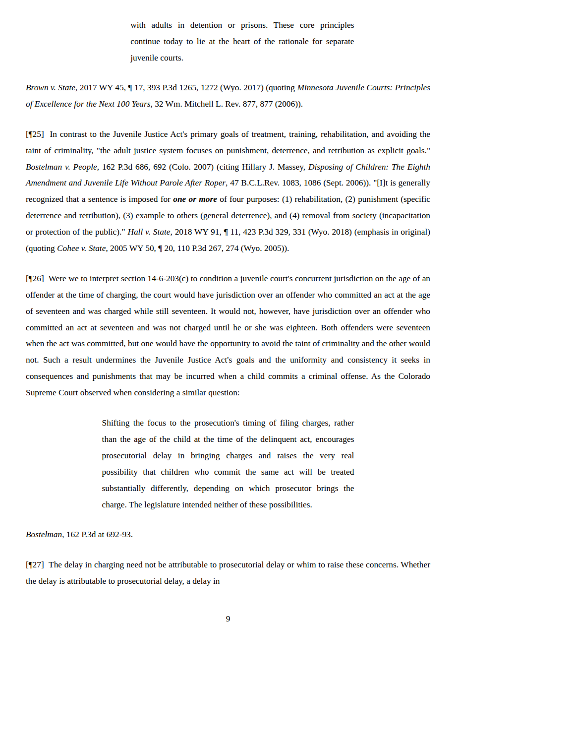with adults in detention or prisons. These core principles continue today to lie at the heart of the rationale for separate juvenile courts.
Brown v. State, 2017 WY 45, ¶ 17, 393 P.3d 1265, 1272 (Wyo. 2017) (quoting Minnesota Juvenile Courts: Principles of Excellence for the Next 100 Years, 32 Wm. Mitchell L. Rev. 877, 877 (2006)).
[¶25] In contrast to the Juvenile Justice Act's primary goals of treatment, training, rehabilitation, and avoiding the taint of criminality, "the adult justice system focuses on punishment, deterrence, and retribution as explicit goals." Bostelman v. People, 162 P.3d 686, 692 (Colo. 2007) (citing Hillary J. Massey, Disposing of Children: The Eighth Amendment and Juvenile Life Without Parole After Roper, 47 B.C.L.Rev. 1083, 1086 (Sept. 2006)). "[I]t is generally recognized that a sentence is imposed for one or more of four purposes: (1) rehabilitation, (2) punishment (specific deterrence and retribution), (3) example to others (general deterrence), and (4) removal from society (incapacitation or protection of the public)." Hall v. State, 2018 WY 91, ¶ 11, 423 P.3d 329, 331 (Wyo. 2018) (emphasis in original) (quoting Cohee v. State, 2005 WY 50, ¶ 20, 110 P.3d 267, 274 (Wyo. 2005)).
[¶26] Were we to interpret section 14-6-203(c) to condition a juvenile court's concurrent jurisdiction on the age of an offender at the time of charging, the court would have jurisdiction over an offender who committed an act at the age of seventeen and was charged while still seventeen. It would not, however, have jurisdiction over an offender who committed an act at seventeen and was not charged until he or she was eighteen. Both offenders were seventeen when the act was committed, but one would have the opportunity to avoid the taint of criminality and the other would not. Such a result undermines the Juvenile Justice Act's goals and the uniformity and consistency it seeks in consequences and punishments that may be incurred when a child commits a criminal offense. As the Colorado Supreme Court observed when considering a similar question:
Shifting the focus to the prosecution's timing of filing charges, rather than the age of the child at the time of the delinquent act, encourages prosecutorial delay in bringing charges and raises the very real possibility that children who commit the same act will be treated substantially differently, depending on which prosecutor brings the charge. The legislature intended neither of these possibilities.
Bostelman, 162 P.3d at 692-93.
[¶27] The delay in charging need not be attributable to prosecutorial delay or whim to raise these concerns. Whether the delay is attributable to prosecutorial delay, a delay in
9